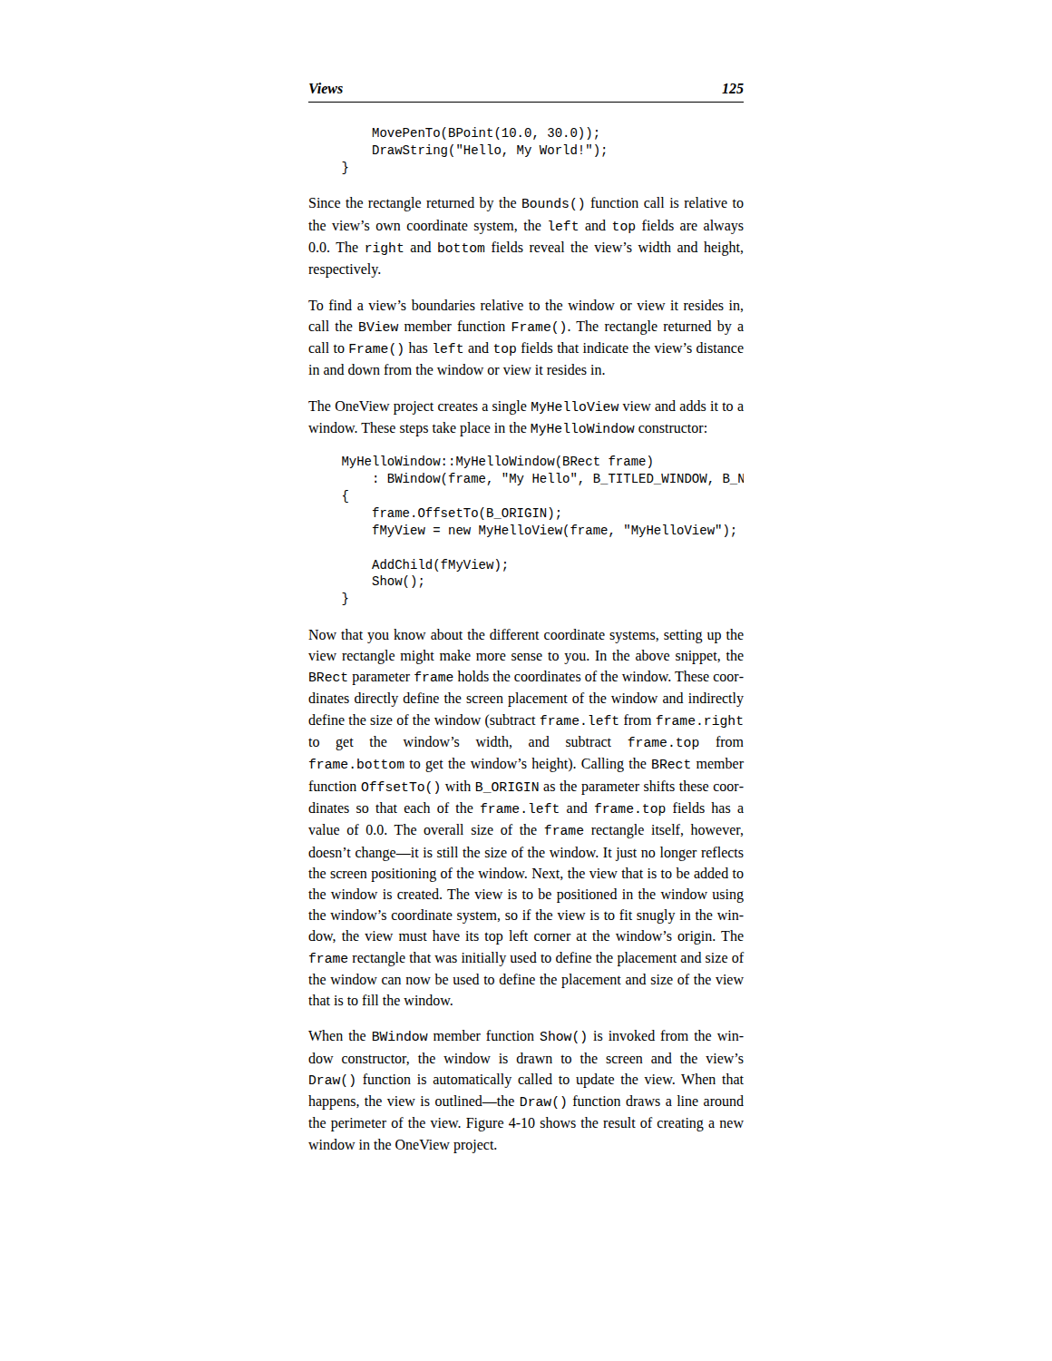Views 125
    MovePenTo(BPoint(10.0, 30.0));
    DrawString("Hello, My World!");
}
Since the rectangle returned by the Bounds() function call is relative to the view’s own coordinate system, the left and top fields are always 0.0. The right and bottom fields reveal the view’s width and height, respectively.
To find a view’s boundaries relative to the window or view it resides in, call the BView member function Frame(). The rectangle returned by a call to Frame() has left and top fields that indicate the view’s distance in and down from the window or view it resides in.
The OneView project creates a single MyHelloView view and adds it to a window. These steps take place in the MyHelloWindow constructor:
MyHelloWindow::MyHelloWindow(BRect frame)
    : BWindow(frame, "My Hello", B_TITLED_WINDOW, B_NOT_RESIZABLE)
{
    frame.OffsetTo(B_ORIGIN);
    fMyView = new MyHelloView(frame, "MyHelloView");

    AddChild(fMyView);
    Show();
}
Now that you know about the different coordinate systems, setting up the view rectangle might make more sense to you. In the above snippet, the BRect parameter frame holds the coordinates of the window. These coordinates directly define the screen placement of the window and indirectly define the size of the window (subtract frame.left from frame.right to get the window’s width, and subtract frame.top from frame.bottom to get the window’s height). Calling the BRect member function OffsetTo() with B_ORIGIN as the parameter shifts these coordinates so that each of the frame.left and frame.top fields has a value of 0.0. The overall size of the frame rectangle itself, however, doesn’t change—it is still the size of the window. It just no longer reflects the screen positioning of the window. Next, the view that is to be added to the window is created. The view is to be positioned in the window using the window’s coordinate system, so if the view is to fit snugly in the window, the view must have its top left corner at the window’s origin. The frame rectangle that was initially used to define the placement and size of the window can now be used to define the placement and size of the view that is to fill the window.
When the BWindow member function Show() is invoked from the window constructor, the window is drawn to the screen and the view’s Draw() function is automatically called to update the view. When that happens, the view is outlined—the Draw() function draws a line around the perimeter of the view. Figure 4-10 shows the result of creating a new window in the OneView project.